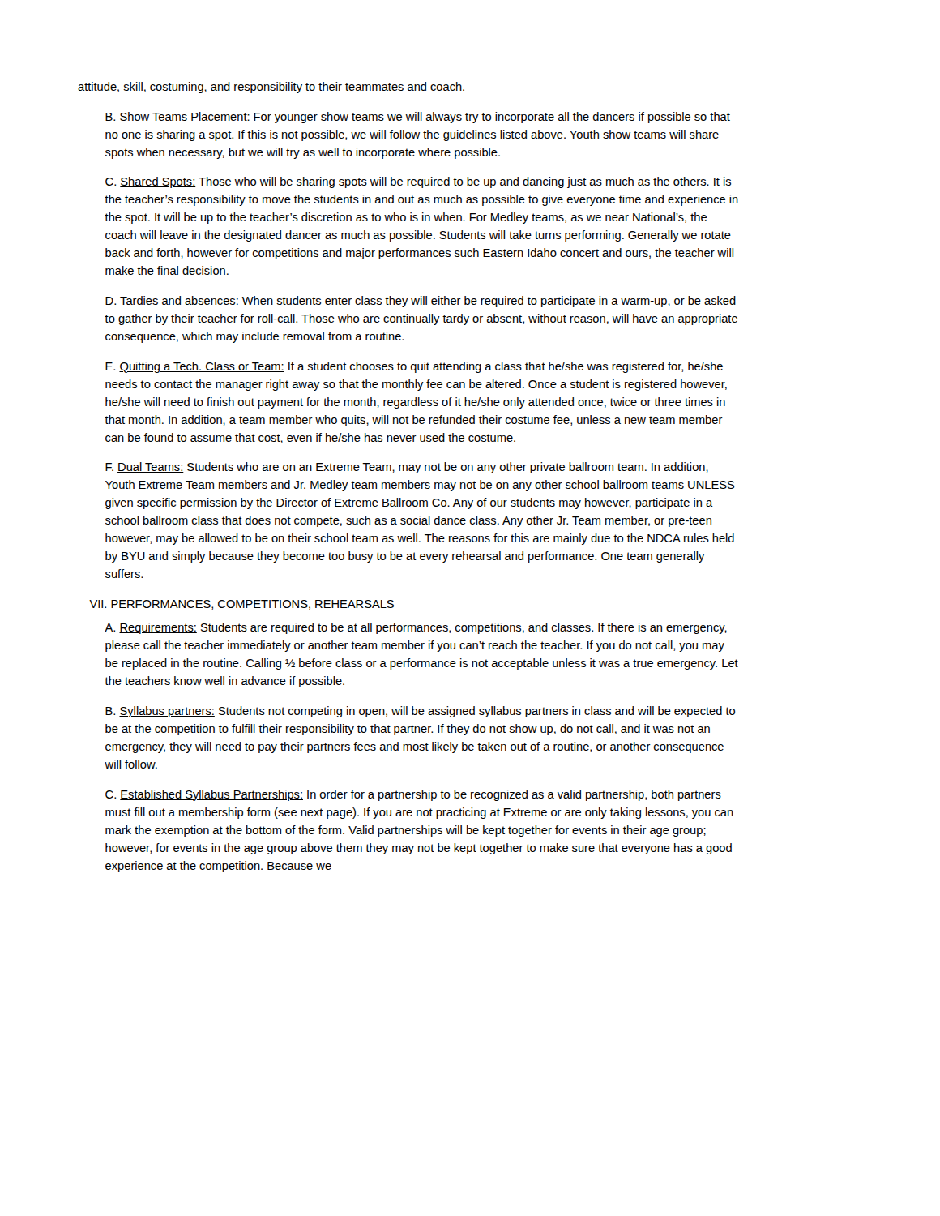attitude, skill, costuming, and responsibility to their teammates and coach.
B. Show Teams Placement: For younger show teams we will always try to incorporate all the dancers if possible so that no one is sharing a spot. If this is not possible, we will follow the guidelines listed above. Youth show teams will share spots when necessary, but we will try as well to incorporate where possible.
C. Shared Spots: Those who will be sharing spots will be required to be up and dancing just as much as the others. It is the teacher’s responsibility to move the students in and out as much as possible to give everyone time and experience in the spot. It will be up to the teacher’s discretion as to who is in when. For Medley teams, as we near National’s, the coach will leave in the designated dancer as much as possible. Students will take turns performing. Generally we rotate back and forth, however for competitions and major performances such Eastern Idaho concert and ours, the teacher will make the final decision.
D. Tardies and absences: When students enter class they will either be required to participate in a warm-up, or be asked to gather by their teacher for roll-call. Those who are continually tardy or absent, without reason, will have an appropriate consequence, which may include removal from a routine.
E. Quitting a Tech. Class or Team: If a student chooses to quit attending a class that he/she was registered for, he/she needs to contact the manager right away so that the monthly fee can be altered. Once a student is registered however, he/she will need to finish out payment for the month, regardless of it he/she only attended once, twice or three times in that month. In addition, a team member who quits, will not be refunded their costume fee, unless a new team member can be found to assume that cost, even if he/she has never used the costume.
F. Dual Teams: Students who are on an Extreme Team, may not be on any other private ballroom team. In addition, Youth Extreme Team members and Jr. Medley team members may not be on any other school ballroom teams UNLESS given specific permission by the Director of Extreme Ballroom Co. Any of our students may however, participate in a school ballroom class that does not compete, such as a social dance class. Any other Jr. Team member, or pre-teen however, may be allowed to be on their school team as well. The reasons for this are mainly due to the NDCA rules held by BYU and simply because they become too busy to be at every rehearsal and performance. One team generally suffers.
VII. PERFORMANCES, COMPETITIONS, REHEARSALS
A. Requirements: Students are required to be at all performances, competitions, and classes. If there is an emergency, please call the teacher immediately or another team member if you can’t reach the teacher. If you do not call, you may be replaced in the routine. Calling ½ before class or a performance is not acceptable unless it was a true emergency. Let the teachers know well in advance if possible.
B. Syllabus partners: Students not competing in open, will be assigned syllabus partners in class and will be expected to be at the competition to fulfill their responsibility to that partner. If they do not show up, do not call, and it was not an emergency, they will need to pay their partners fees and most likely be taken out of a routine, or another consequence will follow.
C. Established Syllabus Partnerships: In order for a partnership to be recognized as a valid partnership, both partners must fill out a membership form (see next page). If you are not practicing at Extreme or are only taking lessons, you can mark the exemption at the bottom of the form. Valid partnerships will be kept together for events in their age group; however, for events in the age group above them they may not be kept together to make sure that everyone has a good experience at the competition. Because we